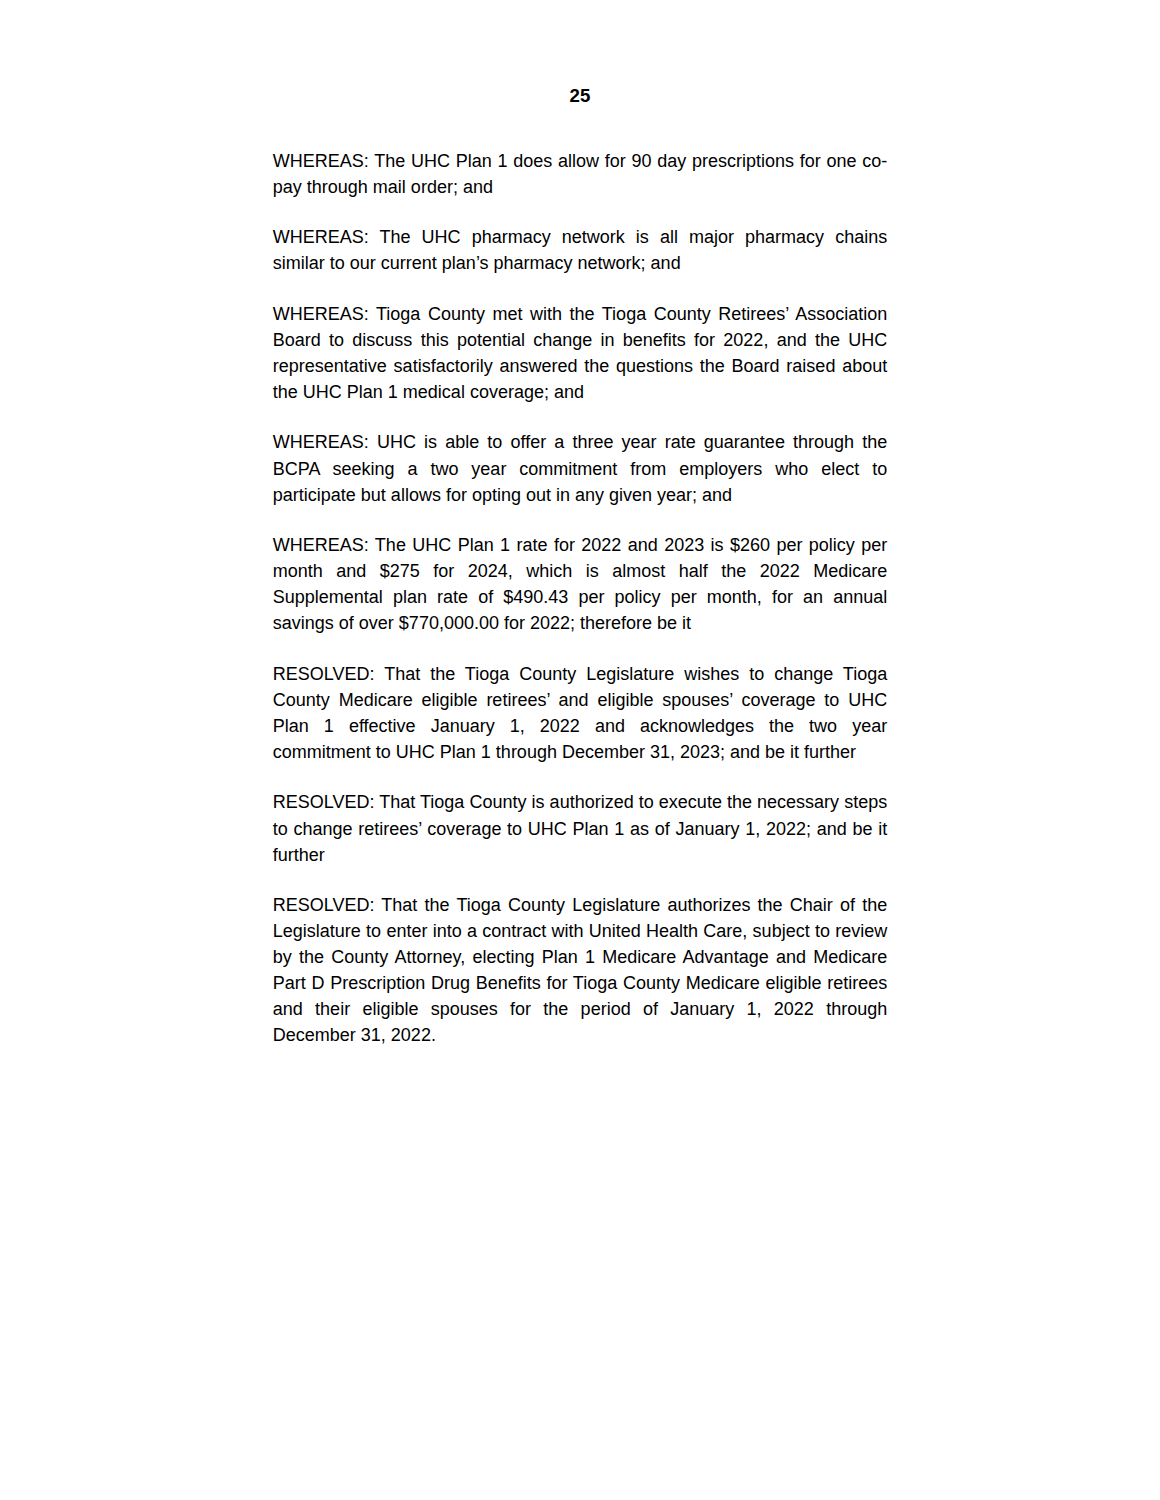25
WHEREAS: The UHC Plan 1 does allow for 90 day prescriptions for one co-pay through mail order; and
WHEREAS: The UHC pharmacy network is all major pharmacy chains similar to our current plan’s pharmacy network; and
WHEREAS: Tioga County met with the Tioga County Retirees’ Association Board to discuss this potential change in benefits for 2022, and the UHC representative satisfactorily answered the questions the Board raised about the UHC Plan 1 medical coverage; and
WHEREAS: UHC is able to offer a three year rate guarantee through the BCPA seeking a two year commitment from employers who elect to participate but allows for opting out in any given year; and
WHEREAS: The UHC Plan 1 rate for 2022 and 2023 is $260 per policy per month and $275 for 2024, which is almost half the 2022 Medicare Supplemental plan rate of $490.43 per policy per month, for an annual savings of over $770,000.00 for 2022; therefore be it
RESOLVED: That the Tioga County Legislature wishes to change Tioga County Medicare eligible retirees’ and eligible spouses’ coverage to UHC Plan 1 effective January 1, 2022 and acknowledges the two year commitment to UHC Plan 1 through December 31, 2023; and be it further
RESOLVED: That Tioga County is authorized to execute the necessary steps to change retirees’ coverage to UHC Plan 1 as of January 1, 2022; and be it further
RESOLVED: That the Tioga County Legislature authorizes the Chair of the Legislature to enter into a contract with United Health Care, subject to review by the County Attorney, electing Plan 1 Medicare Advantage and Medicare Part D Prescription Drug Benefits for Tioga County Medicare eligible retirees and their eligible spouses for the period of January 1, 2022 through December 31, 2022.